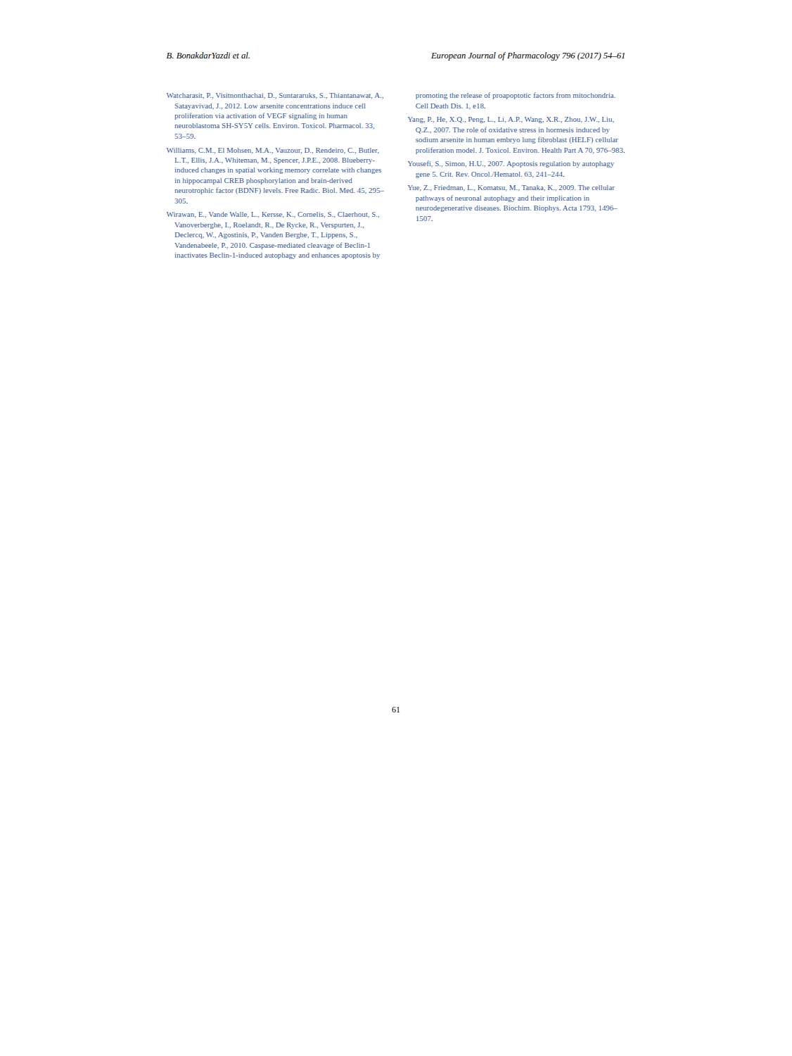B. BonakdarYazdi et al.
European Journal of Pharmacology 796 (2017) 54–61
Watcharasit, P., Visitnonthachai, D., Suntararuks, S., Thiantanawat, A., Satayavivad, J., 2012. Low arsenite concentrations induce cell proliferation via activation of VEGF signaling in human neuroblastoma SH-SY5Y cells. Environ. Toxicol. Pharmacol. 33, 53–59.
Williams, C.M., El Mohsen, M.A., Vauzour, D., Rendeiro, C., Butler, L.T., Ellis, J.A., Whiteman, M., Spencer, J.P.E., 2008. Blueberry-induced changes in spatial working memory correlate with changes in hippocampal CREB phosphorylation and brain-derived neurotrophic factor (BDNF) levels. Free Radic. Biol. Med. 45, 295–305.
Wirawan, E., Vande Walle, L., Kersse, K., Cornelis, S., Claerhout, S., Vanoverberghe, I., Roelandt, R., De Rycke, R., Verspurten, J., Declercq, W., Agostinis, P., Vanden Berghe, T., Lippens, S., Vandenabeele, P., 2010. Caspase-mediated cleavage of Beclin-1 inactivates Beclin-1-induced autophagy and enhances apoptosis by
promoting the release of proapoptotic factors from mitochondria. Cell Death Dis. 1, e18.
Yang, P., He, X.Q., Peng, L., Li, A.P., Wang, X.R., Zhou, J.W., Liu, Q.Z., 2007. The role of oxidative stress in hormesis induced by sodium arsenite in human embryo lung fibroblast (HELF) cellular proliferation model. J. Toxicol. Environ. Health Part A 70, 976–983.
Yousefi, S., Simon, H.U., 2007. Apoptosis regulation by autophagy gene 5. Crit. Rev. Oncol./Hematol. 63, 241–244.
Yue, Z., Friedman, L., Komatsu, M., Tanaka, K., 2009. The cellular pathways of neuronal autophagy and their implication in neurodegenerative diseases. Biochim. Biophys. Acta 1793, 1496–1507.
61